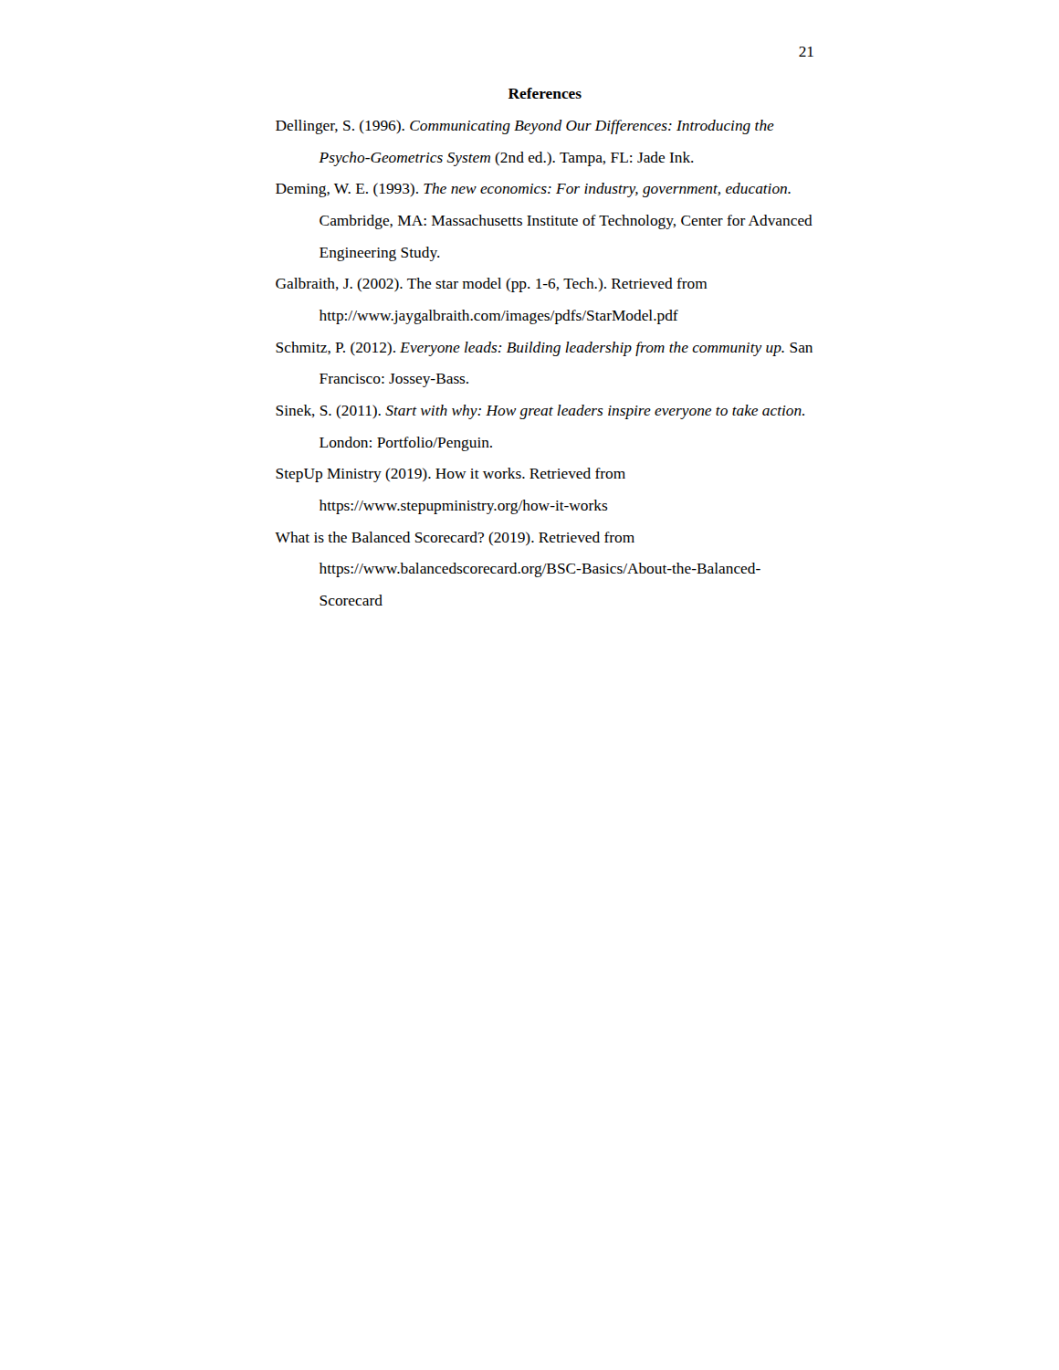21
References
Dellinger, S. (1996). Communicating Beyond Our Differences: Introducing the Psycho-Geometrics System (2nd ed.). Tampa, FL: Jade Ink.
Deming, W. E. (1993). The new economics: For industry, government, education. Cambridge, MA: Massachusetts Institute of Technology, Center for Advanced Engineering Study.
Galbraith, J. (2002). The star model (pp. 1-6, Tech.). Retrieved from http://www.jaygalbraith.com/images/pdfs/StarModel.pdf
Schmitz, P. (2012). Everyone leads: Building leadership from the community up. San Francisco: Jossey-Bass.
Sinek, S. (2011). Start with why: How great leaders inspire everyone to take action. London: Portfolio/Penguin.
StepUp Ministry (2019). How it works. Retrieved from https://www.stepupministry.org/how-it-works
What is the Balanced Scorecard? (2019). Retrieved from https://www.balancedscorecard.org/BSC-Basics/About-the-Balanced-Scorecard